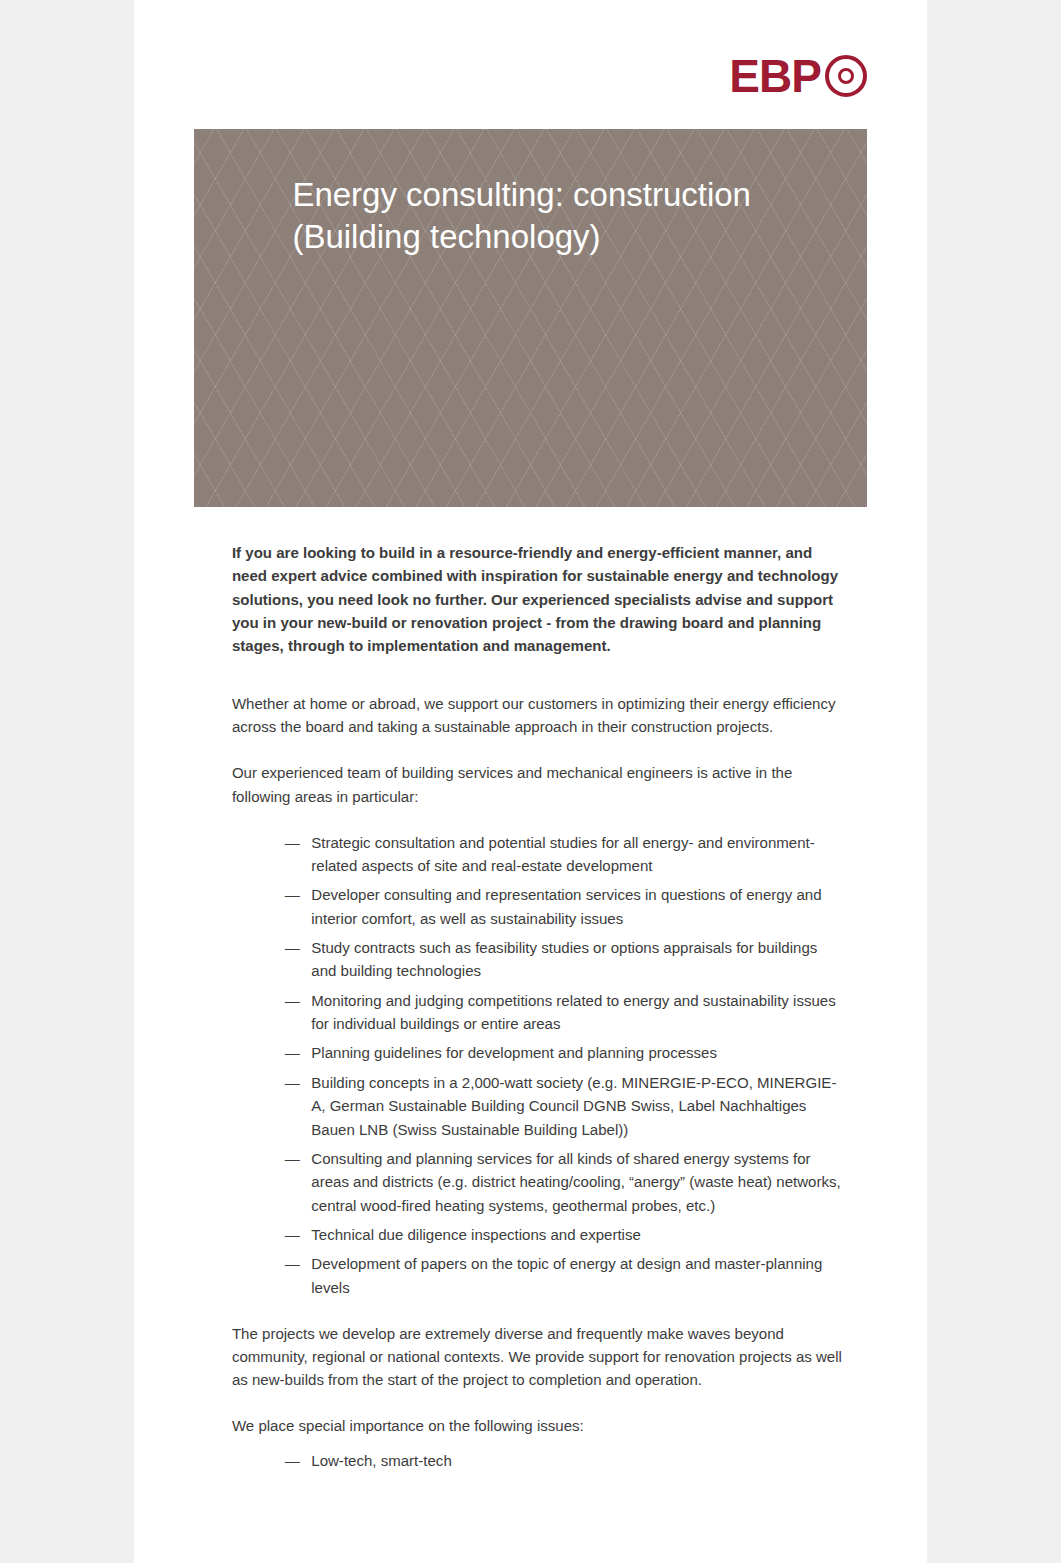EBP
Energy consulting: construction
(Building technology)
If you are looking to build in a resource-friendly and energy-efficient manner, and need expert advice combined with inspiration for sustainable energy and technology solutions, you need look no further. Our experienced specialists advise and support you in your new-build or renovation project - from the drawing board and planning stages, through to implementation and management.
Whether at home or abroad, we support our customers in optimizing their energy efficiency across the board and taking a sustainable approach in their construction projects.
Our experienced team of building services and mechanical engineers is active in the following areas in particular:
Strategic consultation and potential studies for all energy- and environment-related aspects of site and real-estate development
Developer consulting and representation services in questions of energy and interior comfort, as well as sustainability issues
Study contracts such as feasibility studies or options appraisals for buildings and building technologies
Monitoring and judging competitions related to energy and sustainability issues for individual buildings or entire areas
Planning guidelines for development and planning processes
Building concepts in a 2,000-watt society (e.g. MINERGIE-P-ECO, MINERGIE-A, German Sustainable Building Council DGNB Swiss, Label Nachhaltiges Bauen LNB (Swiss Sustainable Building Label))
Consulting and planning services for all kinds of shared energy systems for areas and districts (e.g. district heating/cooling, “anergy” (waste heat) networks, central wood-fired heating systems, geothermal probes, etc.)
Technical due diligence inspections and expertise
Development of papers on the topic of energy at design and master-planning levels
The projects we develop are extremely diverse and frequently make waves beyond community, regional or national contexts. We provide support for renovation projects as well as new-builds from the start of the project to completion and operation.
We place special importance on the following issues:
Low-tech, smart-tech